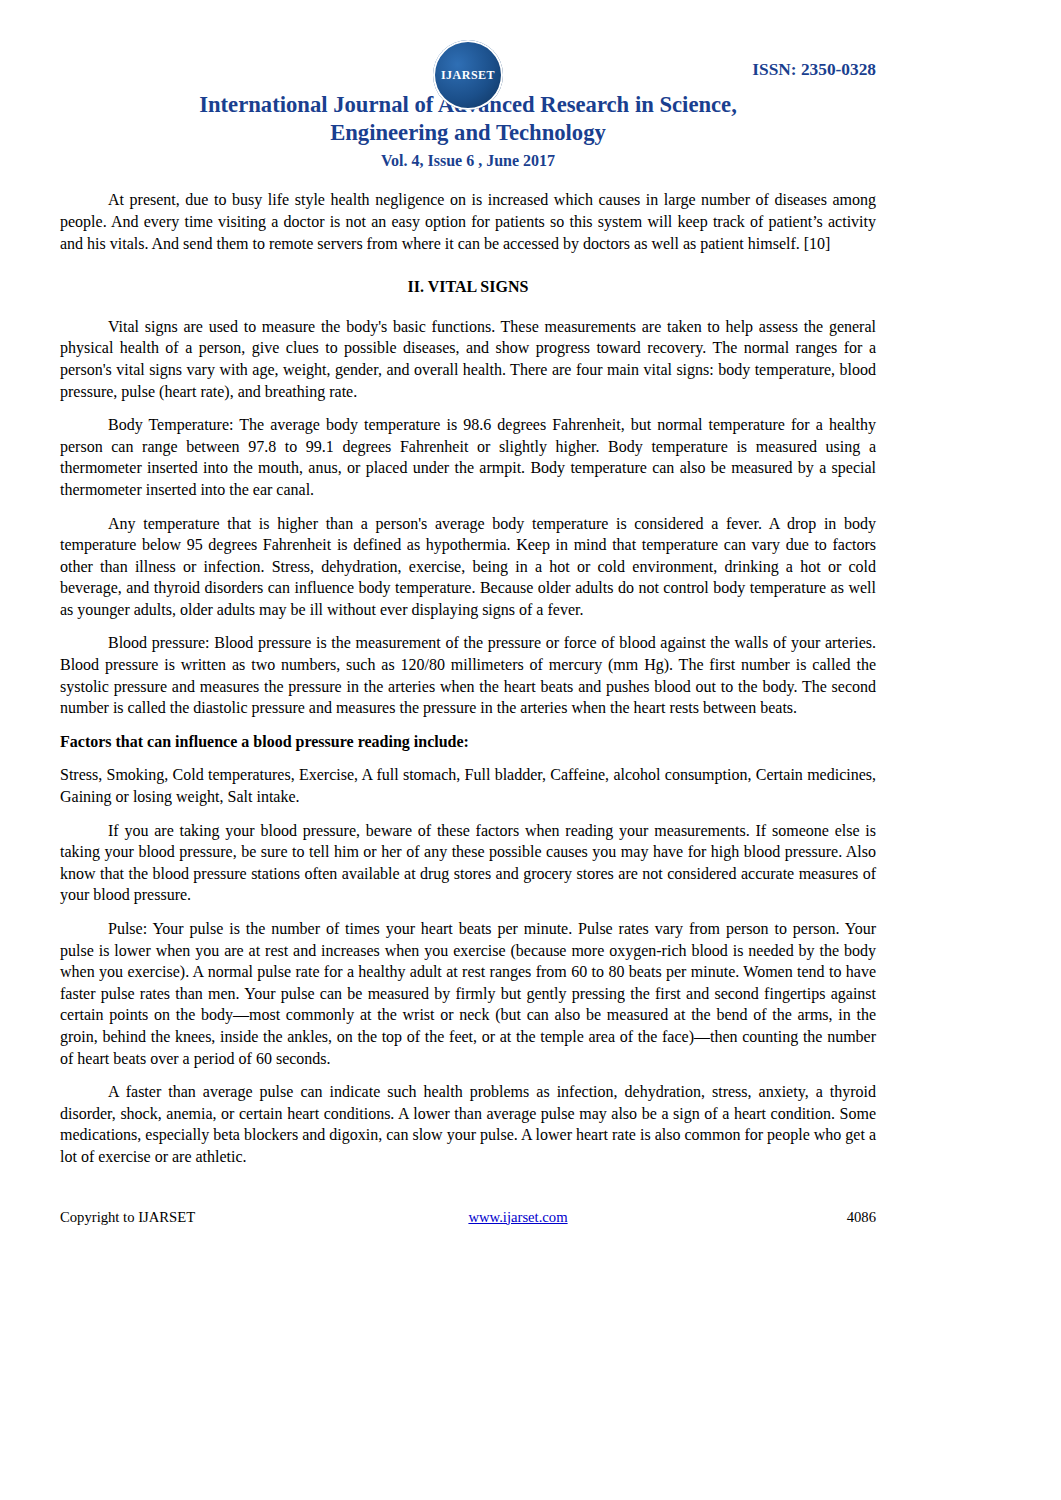ISSN: 2350-0328
International Journal of Advanced Research in Science,
Engineering and Technology
Vol. 4, Issue 6 , June 2017
At present, due to busy life style health negligence on is increased which causes in large number of diseases among people. And every time visiting a doctor is not an easy option for patients so this system will keep track of patient’s activity and his vitals. And send them to remote servers from where it can be accessed by doctors as well as patient himself. [10]
II. VITAL SIGNS
Vital signs are used to measure the body's basic functions. These measurements are taken to help assess the general physical health of a person, give clues to possible diseases, and show progress toward recovery. The normal ranges for a person's vital signs vary with age, weight, gender, and overall health. There are four main vital signs: body temperature, blood pressure, pulse (heart rate), and breathing rate.
Body Temperature: The average body temperature is 98.6 degrees Fahrenheit, but normal temperature for a healthy person can range between 97.8 to 99.1 degrees Fahrenheit or slightly higher. Body temperature is measured using a thermometer inserted into the mouth, anus, or placed under the armpit. Body temperature can also be measured by a special thermometer inserted into the ear canal.
Any temperature that is higher than a person's average body temperature is considered a fever. A drop in body temperature below 95 degrees Fahrenheit is defined as hypothermia. Keep in mind that temperature can vary due to factors other than illness or infection. Stress, dehydration, exercise, being in a hot or cold environment, drinking a hot or cold beverage, and thyroid disorders can influence body temperature. Because older adults do not control body temperature as well as younger adults, older adults may be ill without ever displaying signs of a fever.
Blood pressure: Blood pressure is the measurement of the pressure or force of blood against the walls of your arteries. Blood pressure is written as two numbers, such as 120/80 millimeters of mercury (mm Hg). The first number is called the systolic pressure and measures the pressure in the arteries when the heart beats and pushes blood out to the body. The second number is called the diastolic pressure and measures the pressure in the arteries when the heart rests between beats.
Factors that can influence a blood pressure reading include:
Stress, Smoking, Cold temperatures, Exercise, A full stomach, Full bladder, Caffeine, alcohol consumption, Certain medicines, Gaining or losing weight, Salt intake.
If you are taking your blood pressure, beware of these factors when reading your measurements. If someone else is taking your blood pressure, be sure to tell him or her of any these possible causes you may have for high blood pressure. Also know that the blood pressure stations often available at drug stores and grocery stores are not considered accurate measures of your blood pressure.
Pulse: Your pulse is the number of times your heart beats per minute. Pulse rates vary from person to person. Your pulse is lower when you are at rest and increases when you exercise (because more oxygen-rich blood is needed by the body when you exercise). A normal pulse rate for a healthy adult at rest ranges from 60 to 80 beats per minute. Women tend to have faster pulse rates than men. Your pulse can be measured by firmly but gently pressing the first and second fingertips against certain points on the body—most commonly at the wrist or neck (but can also be measured at the bend of the arms, in the groin, behind the knees, inside the ankles, on the top of the feet, or at the temple area of the face)—then counting the number of heart beats over a period of 60 seconds.
A faster than average pulse can indicate such health problems as infection, dehydration, stress, anxiety, a thyroid disorder, shock, anemia, or certain heart conditions. A lower than average pulse may also be a sign of a heart condition. Some medications, especially beta blockers and digoxin, can slow your pulse. A lower heart rate is also common for people who get a lot of exercise or are athletic.
Copyright to IJARSET
www.ijarset.com
4086